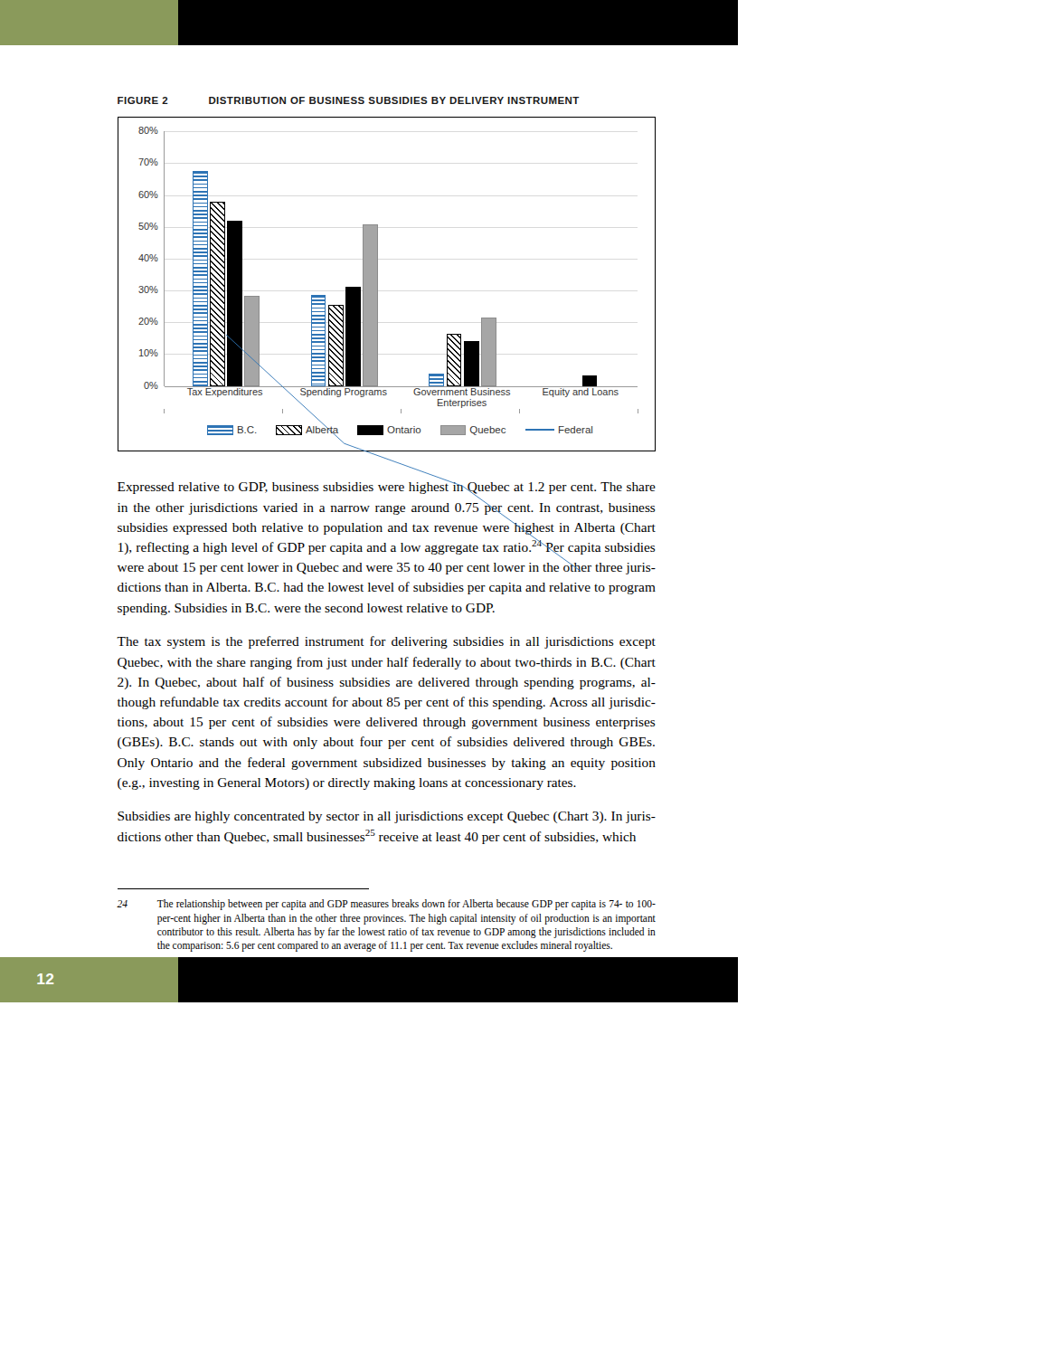FIGURE 2 DISTRIBUTION OF BUSINESS SUBSIDIES BY DELIVERY INSTRUMENT
80%
70%
60%
50%
40%
30%
20%
10%
0%
Tax Expenditures
Spending Programs
Government Business
Enterprises
Equity and Loans
B.C. Alberta Ontario Quebec Federal
Expressed relative to GDP, business subsidies were highest in Quebec at 1.2 per cent. The share in the other jurisdictions varied in a narrow range around 0.75 per cent. In contrast, business subsidies expressed both relative to population and tax revenue were highest in Alberta (Chart 1), reflecting a high level of GDP per capita and a low aggregate tax ratio.24 Per capita subsidies were about 15 per cent lower in Quebec and were 35 to 40 per cent lower in the other three jurisdictions than in Alberta. B.C. had the lowest level of subsidies per capita and relative to program spending. Subsidies in B.C. were the second lowest relative to GDP.
The tax system is the preferred instrument for delivering subsidies in all jurisdictions except Quebec, with the share ranging from just under half federally to about two-thirds in B.C. (Chart 2). In Quebec, about half of business subsidies are delivered through spending programs, although refundable tax credits account for about 85 per cent of this spending. Across all jurisdictions, about 15 per cent of subsidies were delivered through government business enterprises (GBEs). B.C. stands out with only about four per cent of subsidies delivered through GBEs. Only Ontario and the federal government subsidized businesses by taking an equity position (e.g., investing in General Motors) or directly making loans at concessionary rates.
Subsidies are highly concentrated by sector in all jurisdictions except Quebec (Chart 3). In jurisdictions other than Quebec, small businesses25 receive at least 40 per cent of subsidies, which
24
The relationship between per capita and GDP measures breaks down for Alberta because GDP per capita is 74- to 100-per-cent higher in Alberta than in the other three provinces. The high capital intensity of oil production is an important contributor to this result. Alberta has by far the lowest ratio of tax revenue to GDP among the jurisdictions included in the comparison: 5.6 per cent compared to an average of 11.1 per cent. Tax revenue excludes mineral royalties.
25
Small business is generally defined as those businesses qualifying for the small business deduction. At the federal level, firms with less than $10 million in assets qualify for a reduced tax rate on $500,000 of active business income. Provincial governments have similar qualification criteria.
12